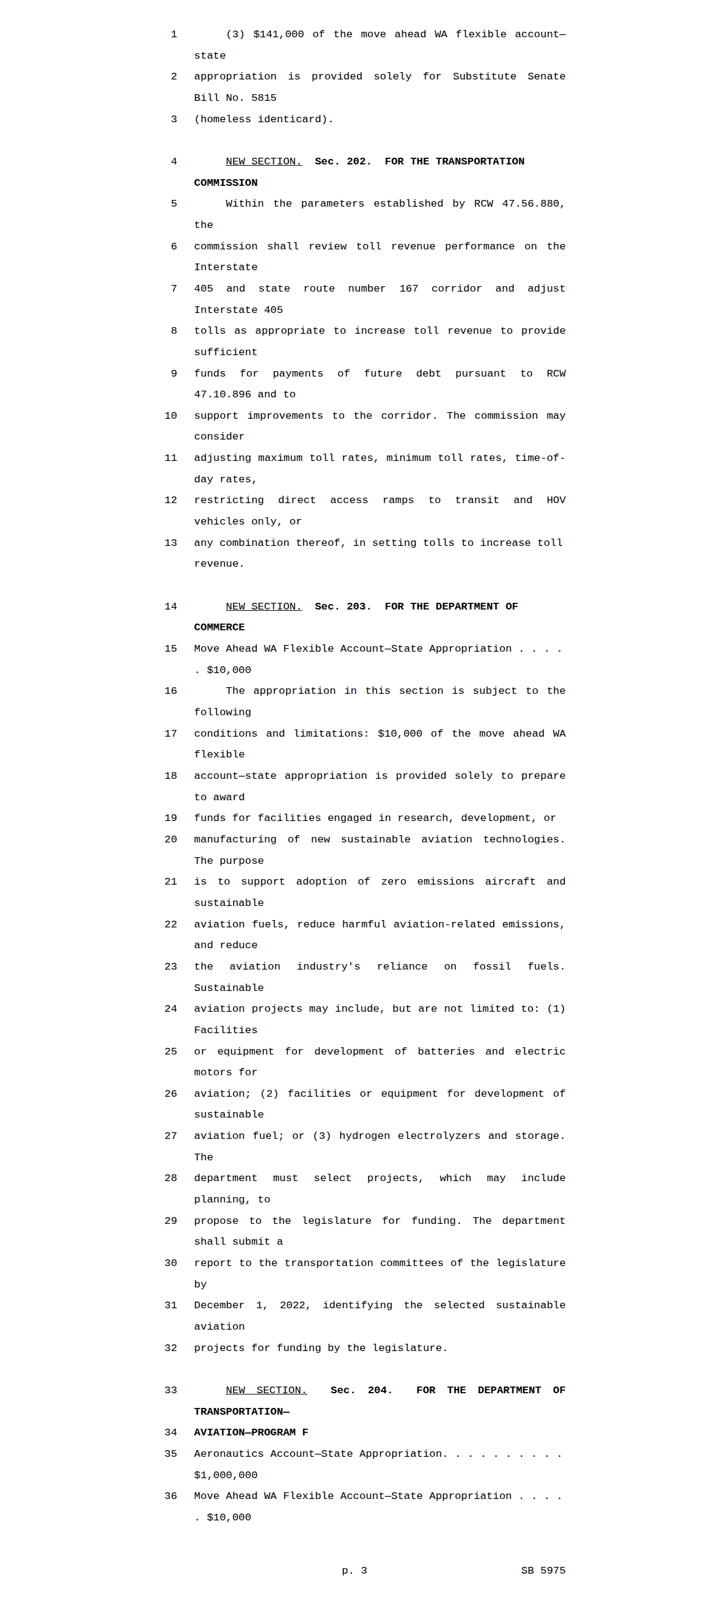1
(3) $141,000 of the move ahead WA flexible account—state
2
appropriation is provided solely for Substitute Senate Bill No. 5815
3
(homeless identicard).
4
NEW SECTION. Sec. 202. FOR THE TRANSPORTATION COMMISSION
5
Within the parameters established by RCW 47.56.880, the
6
commission shall review toll revenue performance on the Interstate
7
405 and state route number 167 corridor and adjust Interstate 405
8
tolls as appropriate to increase toll revenue to provide sufficient
9
funds for payments of future debt pursuant to RCW 47.10.896 and to
10
support improvements to the corridor. The commission may consider
11
adjusting maximum toll rates, minimum toll rates, time-of-day rates,
12
restricting direct access ramps to transit and HOV vehicles only, or
13
any combination thereof, in setting tolls to increase toll revenue.
14
NEW SECTION. Sec. 203. FOR THE DEPARTMENT OF COMMERCE
15
Move Ahead WA Flexible Account—State Appropriation . . . . . $10,000
16
The appropriation in this section is subject to the following
17
conditions and limitations: $10,000 of the move ahead WA flexible
18
account—state appropriation is provided solely to prepare to award
19
funds for facilities engaged in research, development, or
20
manufacturing of new sustainable aviation technologies. The purpose
21
is to support adoption of zero emissions aircraft and sustainable
22
aviation fuels, reduce harmful aviation-related emissions, and reduce
23
the aviation industry's reliance on fossil fuels. Sustainable
24
aviation projects may include, but are not limited to: (1) Facilities
25
or equipment for development of batteries and electric motors for
26
aviation; (2) facilities or equipment for development of sustainable
27
aviation fuel; or (3) hydrogen electrolyzers and storage. The
28
department must select projects, which may include planning, to
29
propose to the legislature for funding. The department shall submit a
30
report to the transportation committees of the legislature by
31
December 1, 2022, identifying the selected sustainable aviation
32
projects for funding by the legislature.
33
NEW SECTION. Sec. 204. FOR THE DEPARTMENT OF TRANSPORTATION—
34
AVIATION—PROGRAM F
35
Aeronautics Account—State Appropriation. . . . . . . . . . $1,000,000
36
Move Ahead WA Flexible Account—State Appropriation . . . . . $10,000
p. 3
SB 5975